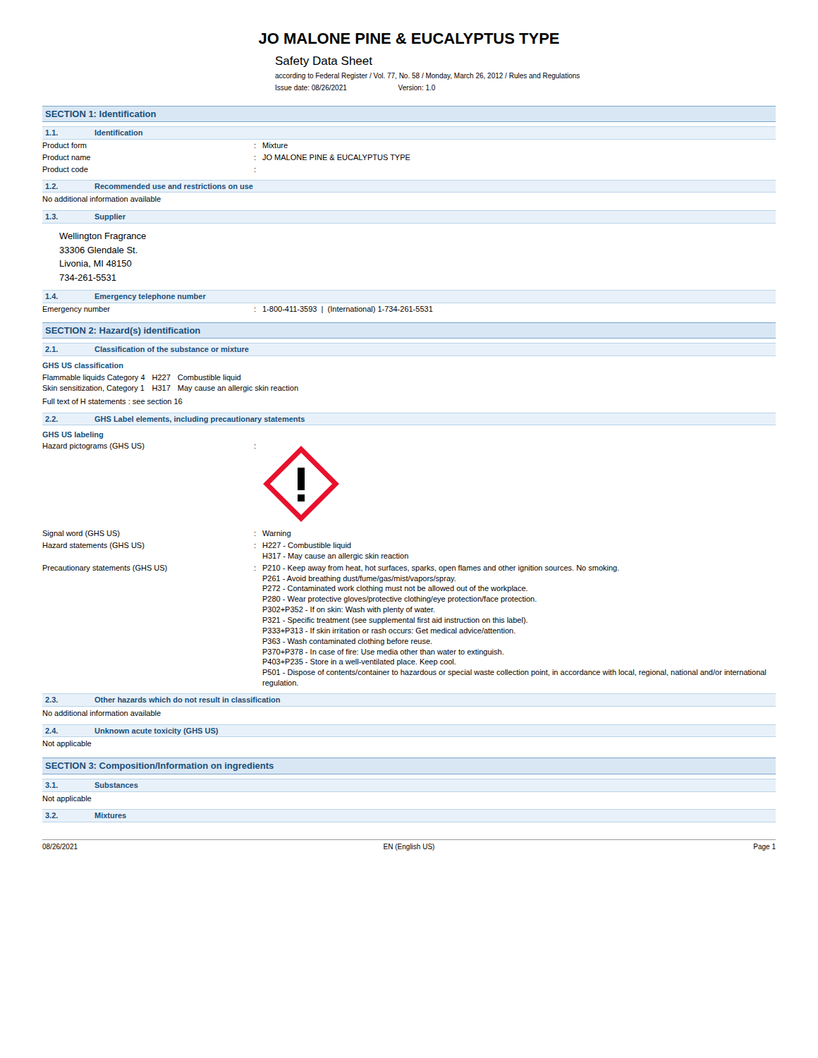JO MALONE PINE & EUCALYPTUS TYPE
Safety Data Sheet
according to Federal Register / Vol. 77, No. 58 / Monday, March 26, 2012 / Rules and Regulations
Issue date: 08/26/2021 Version: 1.0
SECTION 1: Identification
1.1. Identification
Product form
:
Mixture
Product name
:
JO MALONE PINE & EUCALYPTUS TYPE
Product code
:
1.2. Recommended use and restrictions on use
No additional information available
1.3. Supplier
Wellington Fragrance
33306 Glendale St.
Livonia, MI 48150
734-261-5531
1.4. Emergency telephone number
Emergency number
:
1-800-411-3593 | (International) 1-734-261-5531
SECTION 2: Hazard(s) identification
2.1. Classification of the substance or mixture
GHS US classification
| Flammable liquids Category 4 | H227 | Combustible liquid |
| Skin sensitization, Category 1 | H317 | May cause an allergic skin reaction |
Full text of H statements : see section 16
2.2. GHS Label elements, including precautionary statements
GHS US labeling
Hazard pictograms (GHS US)
:
Signal word (GHS US)
:
Warning
Hazard statements (GHS US)
:
H227 - Combustible liquid
H317 - May cause an allergic skin reaction
Precautionary statements (GHS US)
:
P210 - Keep away from heat, hot surfaces, sparks, open flames and other ignition sources. No smoking.
P261 - Avoid breathing dust/fume/gas/mist/vapors/spray.
P272 - Contaminated work clothing must not be allowed out of the workplace.
P280 - Wear protective gloves/protective clothing/eye protection/face protection.
P302+P352 - If on skin: Wash with plenty of water.
P321 - Specific treatment (see supplemental first aid instruction on this label).
P333+P313 - If skin irritation or rash occurs: Get medical advice/attention.
P363 - Wash contaminated clothing before reuse.
P370+P378 - In case of fire: Use media other than water to extinguish.
P403+P235 - Store in a well-ventilated place. Keep cool.
P501 - Dispose of contents/container to hazardous or special waste collection point, in accordance with local, regional, national and/or international regulation.
2.3. Other hazards which do not result in classification
No additional information available
2.4. Unknown acute toxicity (GHS US)
Not applicable
SECTION 3: Composition/Information on ingredients
3.1. Substances
Not applicable
3.2. Mixtures
08/26/2021
EN (English US)
Page 1